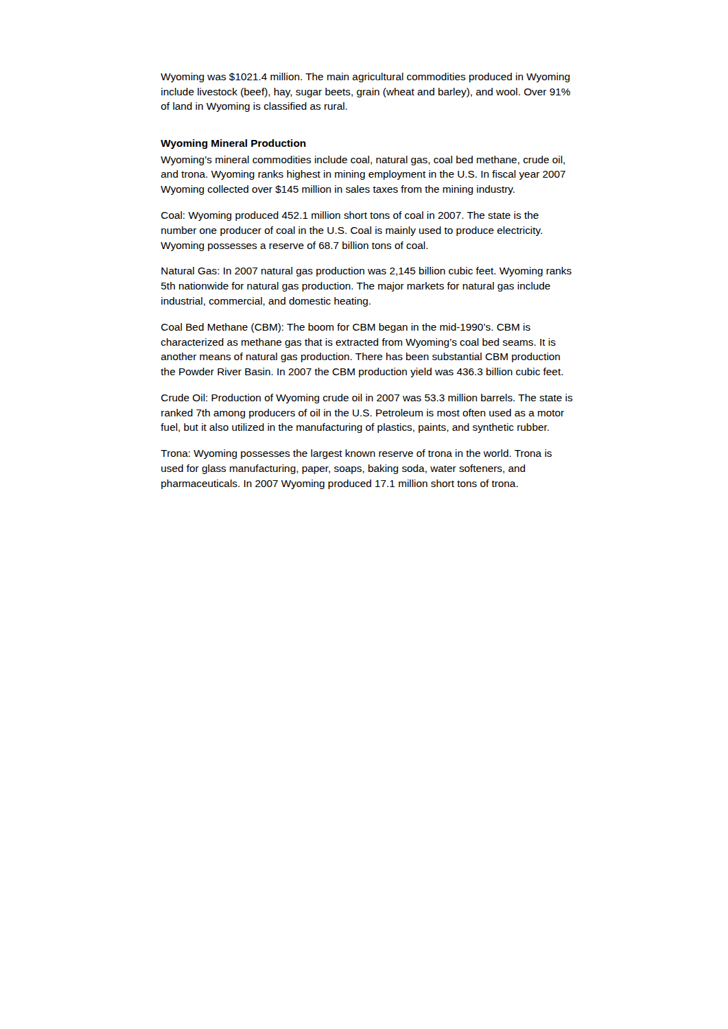Wyoming was $1021.4 million. The main agricultural commodities produced in Wyoming include livestock (beef), hay, sugar beets, grain (wheat and barley), and wool. Over 91% of land in Wyoming is classified as rural.
Wyoming Mineral Production
Wyoming’s mineral commodities include coal, natural gas, coal bed methane, crude oil, and trona. Wyoming ranks highest in mining employment in the U.S. In fiscal year 2007 Wyoming collected over $145 million in sales taxes from the mining industry.
Coal: Wyoming produced 452.1 million short tons of coal in 2007. The state is the number one producer of coal in the U.S. Coal is mainly used to produce electricity. Wyoming possesses a reserve of 68.7 billion tons of coal.
Natural Gas: In 2007 natural gas production was 2,145 billion cubic feet. Wyoming ranks 5th nationwide for natural gas production. The major markets for natural gas include industrial, commercial, and domestic heating.
Coal Bed Methane (CBM): The boom for CBM began in the mid-1990’s. CBM is characterized as methane gas that is extracted from Wyoming’s coal bed seams. It is another means of natural gas production. There has been substantial CBM production the Powder River Basin. In 2007 the CBM production yield was 436.3 billion cubic feet.
Crude Oil: Production of Wyoming crude oil in 2007 was 53.3 million barrels. The state is ranked 7th among producers of oil in the U.S. Petroleum is most often used as a motor fuel, but it also utilized in the manufacturing of plastics, paints, and synthetic rubber.
Trona: Wyoming possesses the largest known reserve of trona in the world. Trona is used for glass manufacturing, paper, soaps, baking soda, water softeners, and pharmaceuticals. In 2007 Wyoming produced 17.1 million short tons of trona.